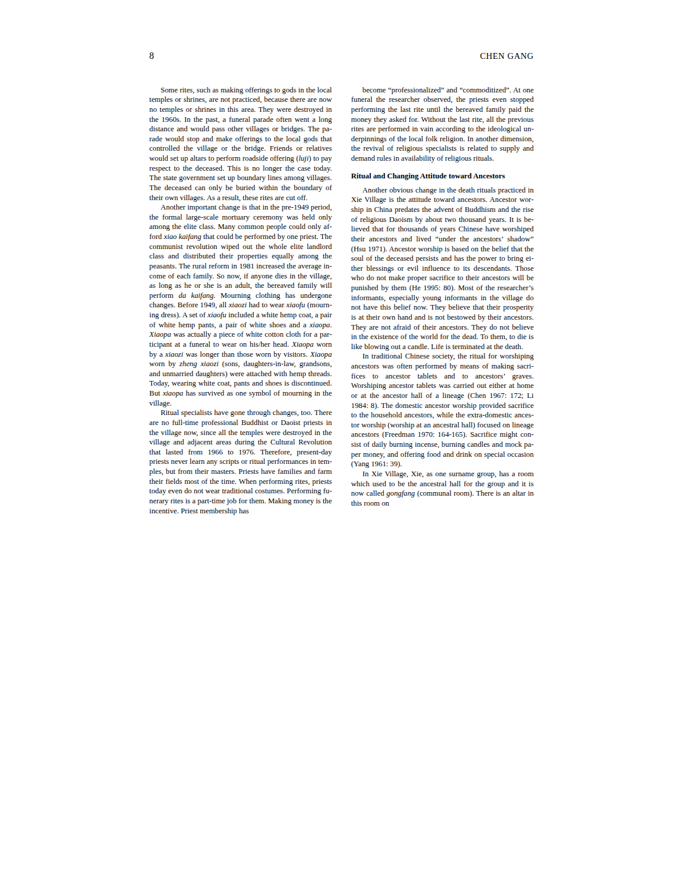8 CHEN GANG
Some rites, such as making offerings to gods in the local temples or shrines, are not practiced, because there are now no temples or shrines in this area. They were destroyed in the 1960s. In the past, a funeral parade often went a long distance and would pass other villages or bridges. The parade would stop and make offerings to the local gods that controlled the village or the bridge. Friends or relatives would set up altars to perform roadside offering (luji) to pay respect to the deceased. This is no longer the case today. The state government set up boundary lines among villages. The deceased can only be buried within the boundary of their own villages. As a result, these rites are cut off.
Another important change is that in the pre-1949 period, the formal large-scale mortuary ceremony was held only among the elite class. Many common people could only afford xiao kaifang that could be performed by one priest. The communist revolution wiped out the whole elite landlord class and distributed their properties equally among the peasants. The rural reform in 1981 increased the average income of each family. So now, if anyone dies in the village, as long as he or she is an adult, the bereaved family will perform da kaifang. Mourning clothing has undergone changes. Before 1949, all xiaozi had to wear xiaofu (mourning dress). A set of xiaofu included a white hemp coat, a pair of white hemp pants, a pair of white shoes and a xiaopa. Xiaopa was actually a piece of white cotton cloth for a participant at a funeral to wear on his/her head. Xiaopa worn by a xiaozi was longer than those worn by visitors. Xiaopa worn by zheng xiaozi (sons, daughters-in-law, grandsons, and unmarried daughters) were attached with hemp threads. Today, wearing white coat, pants and shoes is discontinued. But xiaopa has survived as one symbol of mourning in the village.
Ritual specialists have gone through changes, too. There are no full-time professional Buddhist or Daoist priests in the village now, since all the temples were destroyed in the village and adjacent areas during the Cultural Revolution that lasted from 1966 to 1976. Therefore, present-day priests never learn any scripts or ritual performances in temples, but from their masters. Priests have families and farm their fields most of the time. When performing rites, priests today even do not wear traditional costumes. Performing funerary rites is a part-time job for them. Making money is the incentive. Priest membership has
become “professionalized” and “commoditized”. At one funeral the researcher observed, the priests even stopped performing the last rite until the bereaved family paid the money they asked for. Without the last rite, all the previous rites are performed in vain according to the ideological underpinnings of the local folk religion. In another dimension, the revival of religious specialists is related to supply and demand rules in availability of religious rituals.
Ritual and Changing Attitude toward Ancestors
Another obvious change in the death rituals practiced in Xie Village is the attitude toward ancestors. Ancestor worship in China predates the advent of Buddhism and the rise of religious Daoism by about two thousand years. It is believed that for thousands of years Chinese have worshiped their ancestors and lived “under the ancestors’ shadow” (Hsu 1971). Ancestor worship is based on the belief that the soul of the deceased persists and has the power to bring either blessings or evil influence to its descendants. Those who do not make proper sacrifice to their ancestors will be punished by them (He 1995: 80). Most of the researcher’s informants, especially young informants in the village do not have this belief now. They believe that their prosperity is at their own hand and is not bestowed by their ancestors. They are not afraid of their ancestors. They do not believe in the existence of the world for the dead. To them, to die is like blowing out a candle. Life is terminated at the death.
In traditional Chinese society, the ritual for worshiping ancestors was often performed by means of making sacrifices to ancestor tablets and to ancestors’ graves. Worshiping ancestor tablets was carried out either at home or at the ancestor hall of a lineage (Chen 1967: 172; Li 1984: 8). The domestic ancestor worship provided sacrifice to the household ancestors, while the extra-domestic ancestor worship (worship at an ancestral hall) focused on lineage ancestors (Freedman 1970: 164-165). Sacrifice might consist of daily burning incense, burning candles and mock paper money, and offering food and drink on special occasion (Yang 1961: 39).
In Xie Village, Xie, as one surname group, has a room which used to be the ancestral hall for the group and it is now called gongfang (communal room). There is an altar in this room on